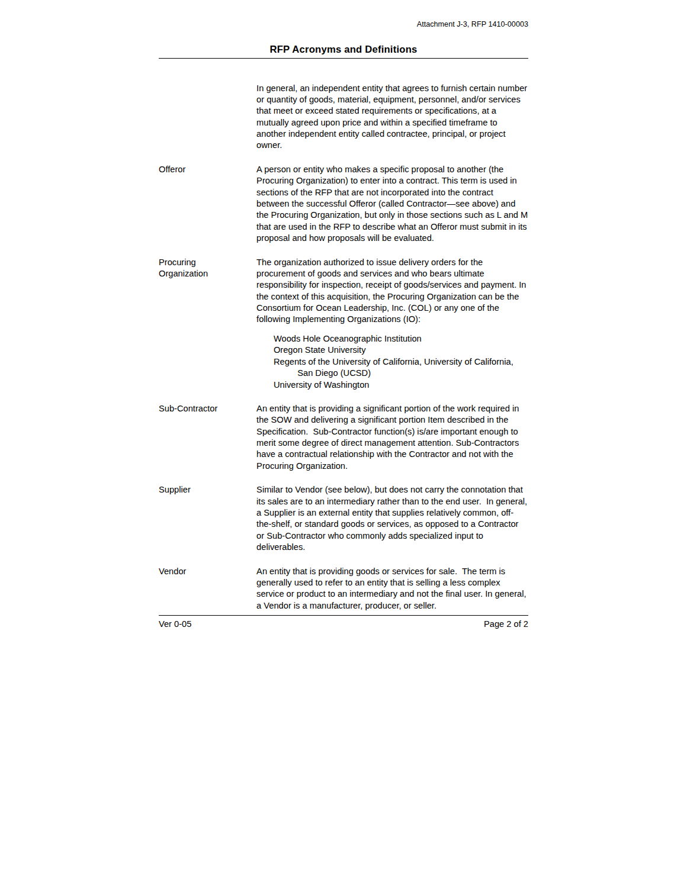Attachment J-3, RFP 1410-00003
RFP Acronyms and Definitions
| | In general, an independent entity that agrees to furnish certain number or quantity of goods, material, equipment, personnel, and/or services that meet or exceed stated requirements or specifications, at a mutually agreed upon price and within a specified timeframe to another independent entity called contractee, principal, or project owner. |
| Offeror | A person or entity who makes a specific proposal to another (the Procuring Organization) to enter into a contract. This term is used in sections of the RFP that are not incorporated into the contract between the successful Offeror (called Contractor—see above) and the Procuring Organization, but only in those sections such as L and M that are used in the RFP to describe what an Offeror must submit in its proposal and how proposals will be evaluated. |
| Procuring Organization | The organization authorized to issue delivery orders for the procurement of goods and services and who bears ultimate responsibility for inspection, receipt of goods/services and payment. In the context of this acquisition, the Procuring Organization can be the Consortium for Ocean Leadership, Inc. (COL) or any one of the following Implementing Organizations (IO): Woods Hole Oceanographic Institution Oregon State University Regents of the University of California, University of California, San Diego (UCSD) University of Washington |
| Sub-Contractor | An entity that is providing a significant portion of the work required in the SOW and delivering a significant portion Item described in the Specification. Sub-Contractor function(s) is/are important enough to merit some degree of direct management attention. Sub-Contractors have a contractual relationship with the Contractor and not with the Procuring Organization. |
| Supplier | Similar to Vendor (see below), but does not carry the connotation that its sales are to an intermediary rather than to the end user. In general, a Supplier is an external entity that supplies relatively common, off-the-shelf, or standard goods or services, as opposed to a Contractor or Sub-Contractor who commonly adds specialized input to deliverables. |
| Vendor | An entity that is providing goods or services for sale. The term is generally used to refer to an entity that is selling a less complex service or product to an intermediary and not the final user. In general, a Vendor is a manufacturer, producer, or seller. |
Ver 0-05 Page 2 of 2